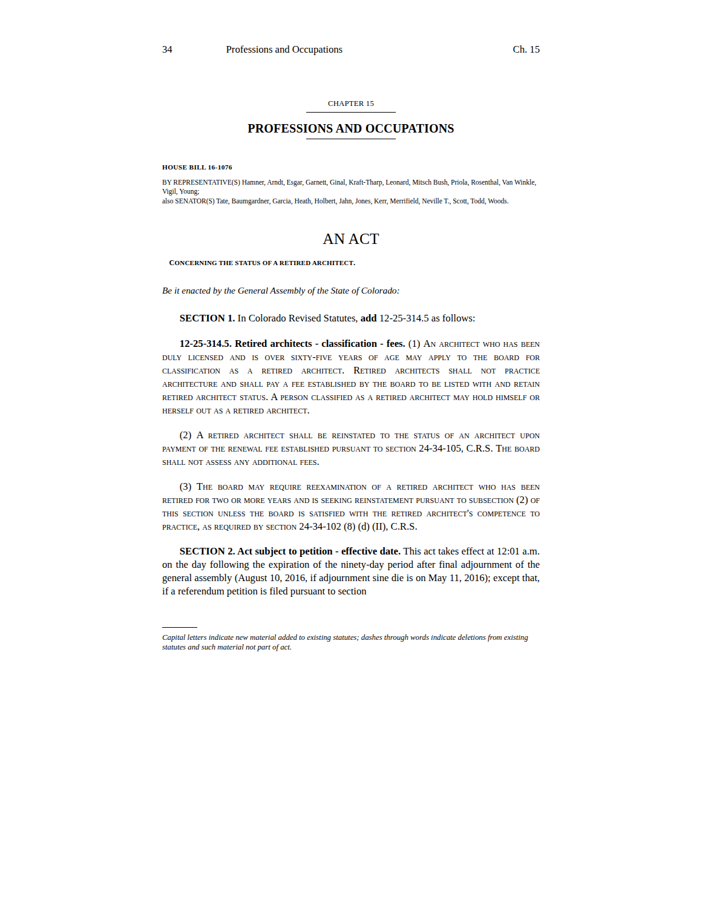34 Professions and Occupations Ch. 15
CHAPTER 15
PROFESSIONS AND OCCUPATIONS
HOUSE BILL 16-1076
BY REPRESENTATIVE(S) Hamner, Arndt, Esgar, Garnett, Ginal, Kraft-Tharp, Leonard, Mitsch Bush, Priola, Rosenthal, Van Winkle, Vigil, Young; also SENATOR(S) Tate, Baumgardner, Garcia, Heath, Holbert, Jahn, Jones, Kerr, Merrifield, Neville T., Scott, Todd, Woods.
AN ACT
CONCERNING THE STATUS OF A RETIRED ARCHITECT.
Be it enacted by the General Assembly of the State of Colorado:
SECTION 1. In Colorado Revised Statutes, add 12-25-314.5 as follows:
12-25-314.5. Retired architects - classification - fees. (1) An architect who has been duly licensed and is over sixty-five years of age may apply to the board for classification as a retired architect. Retired architects shall not practice architecture and shall pay a fee established by the board to be listed with and retain retired architect status. A person classified as a retired architect may hold himself or herself out as a retired architect.
(2) A retired architect shall be reinstated to the status of an architect upon payment of the renewal fee established pursuant to section 24-34-105, C.R.S. The board shall not assess any additional fees.
(3) The board may require reexamination of a retired architect who has been retired for two or more years and is seeking reinstatement pursuant to subsection (2) of this section unless the board is satisfied with the retired architect's competence to practice, as required by section 24-34-102 (8) (d) (II), C.R.S.
SECTION 2. Act subject to petition - effective date. This act takes effect at 12:01 a.m. on the day following the expiration of the ninety-day period after final adjournment of the general assembly (August 10, 2016, if adjournment sine die is on May 11, 2016); except that, if a referendum petition is filed pursuant to section
Capital letters indicate new material added to existing statutes; dashes through words indicate deletions from existing statutes and such material not part of act.